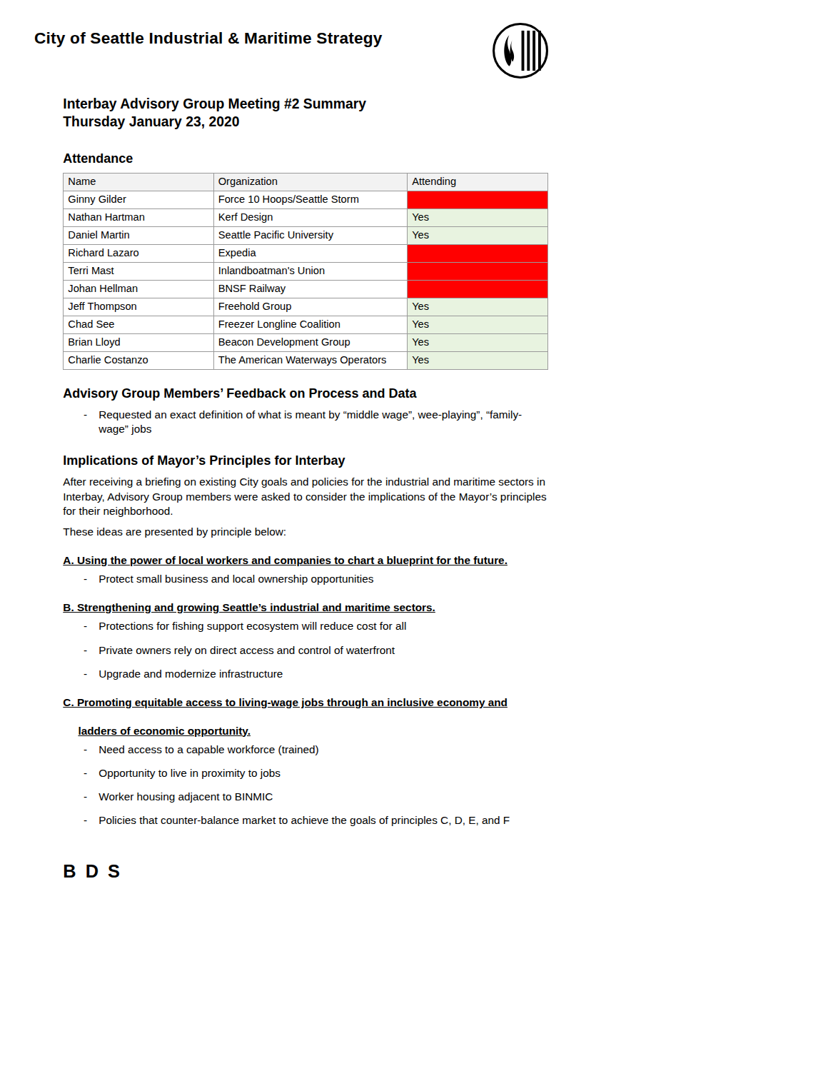City of Seattle Industrial & Maritime Strategy
Interbay Advisory Group Meeting #2 Summary
Thursday January 23, 2020
Attendance
| Name | Organization | Attending |
| --- | --- | --- |
| Ginny Gilder | Force 10 Hoops/Seattle Storm | No |
| Nathan Hartman | Kerf Design | Yes |
| Daniel Martin | Seattle Pacific University | Yes |
| Richard Lazaro | Expedia | No |
| Terri Mast | Inlandboatman's Union | No |
| Johan Hellman | BNSF Railway | No |
| Jeff Thompson | Freehold Group | Yes |
| Chad See | Freezer Longline Coalition | Yes |
| Brian Lloyd | Beacon Development Group | Yes |
| Charlie Costanzo | The American Waterways Operators | Yes |
Advisory Group Members’ Feedback on Process and Data
Requested an exact definition of what is meant by “middle wage”, wee-playing”, “family-wage” jobs
Implications of Mayor’s Principles for Interbay
After receiving a briefing on existing City goals and policies for the industrial and maritime sectors in Interbay, Advisory Group members were asked to consider the implications of the Mayor’s principles for their neighborhood.
These ideas are presented by principle below:
A. Using the power of local workers and companies to chart a blueprint for the future.
Protect small business and local ownership opportunities
B. Strengthening and growing Seattle’s industrial and maritime sectors.
Protections for fishing support ecosystem will reduce cost for all
Private owners rely on direct access and control of waterfront
Upgrade and modernize infrastructure
C. Promoting equitable access to living-wage jobs through an inclusive economy and
ladders of economic opportunity.
Need access to a capable workforce (trained)
Opportunity to live in proximity to jobs
Worker housing adjacent to BINMIC
Policies that counter-balance market to achieve the goals of principles C, D, E, and F
B D S